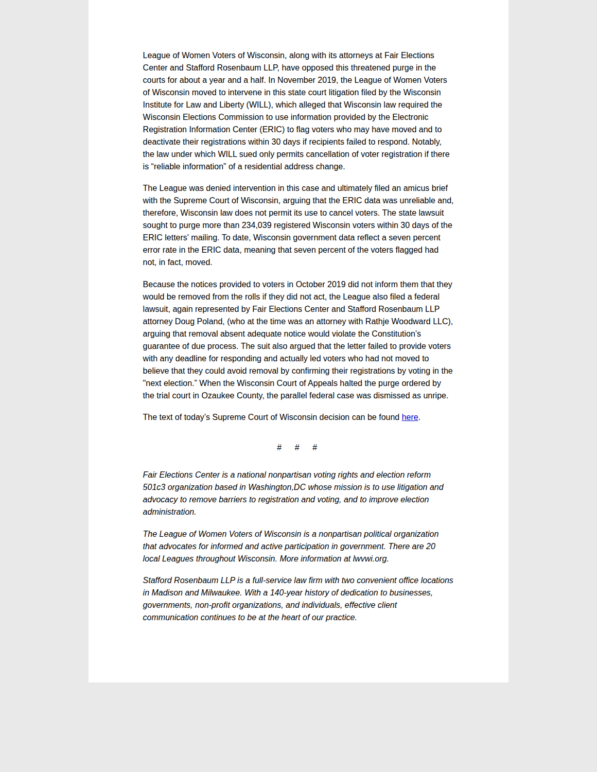League of Women Voters of Wisconsin, along with its attorneys at Fair Elections Center and Stafford Rosenbaum LLP, have opposed this threatened purge in the courts for about a year and a half. In November 2019, the League of Women Voters of Wisconsin moved to intervene in this state court litigation filed by the Wisconsin Institute for Law and Liberty (WILL), which alleged that Wisconsin law required the Wisconsin Elections Commission to use information provided by the Electronic Registration Information Center (ERIC) to flag voters who may have moved and to deactivate their registrations within 30 days if recipients failed to respond. Notably, the law under which WILL sued only permits cancellation of voter registration if there is “reliable information” of a residential address change.
The League was denied intervention in this case and ultimately filed an amicus brief with the Supreme Court of Wisconsin, arguing that the ERIC data was unreliable and, therefore, Wisconsin law does not permit its use to cancel voters. The state lawsuit sought to purge more than 234,039 registered Wisconsin voters within 30 days of the ERIC letters' mailing. To date, Wisconsin government data reflect a seven percent error rate in the ERIC data, meaning that seven percent of the voters flagged had not, in fact, moved.
Because the notices provided to voters in October 2019 did not inform them that they would be removed from the rolls if they did not act, the League also filed a federal lawsuit, again represented by Fair Elections Center and Stafford Rosenbaum LLP attorney Doug Poland, (who at the time was an attorney with Rathje Woodward LLC), arguing that removal absent adequate notice would violate the Constitution’s guarantee of due process. The suit also argued that the letter failed to provide voters with any deadline for responding and actually led voters who had not moved to believe that they could avoid removal by confirming their registrations by voting in the "next election.” When the Wisconsin Court of Appeals halted the purge ordered by the trial court in Ozaukee County, the parallel federal case was dismissed as unripe.
The text of today’s Supreme Court of Wisconsin decision can be found here.
# # #
Fair Elections Center is a national nonpartisan voting rights and election reform 501c3 organization based in Washington,DC whose mission is to use litigation and advocacy to remove barriers to registration and voting, and to improve election administration.
The League of Women Voters of Wisconsin is a nonpartisan political organization that advocates for informed and active participation in government. There are 20 local Leagues throughout Wisconsin. More information at lwvwi.org.
Stafford Rosenbaum LLP is a full-service law firm with two convenient office locations in Madison and Milwaukee. With a 140-year history of dedication to businesses, governments, non-profit organizations, and individuals, effective client communication continues to be at the heart of our practice.